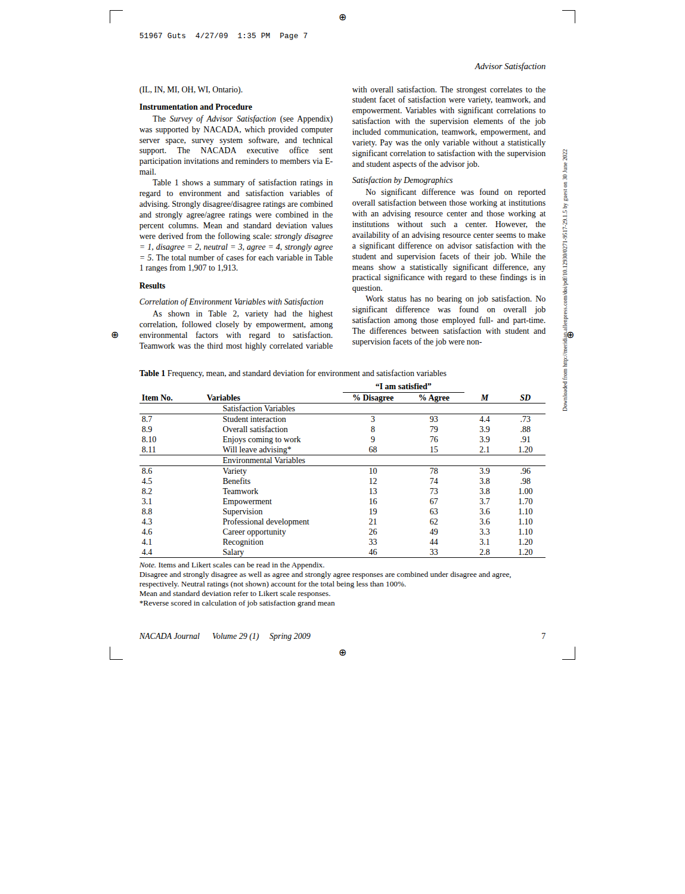⊕ ⊕ ⊕ ⊕
51967 Guts 4/27/09 1:35 PM Page 7
Advisor Satisfaction
Downloaded from http://meridian.allenpress.com/doi/pdf/10.12930/0271-9517-29.1.5 by guest on 30 June 2022
(IL, IN, MI, OH, WI, Ontario).
Instrumentation and Procedure
The Survey of Advisor Satisfaction (see Appendix) was supported by NACADA, which provided computer server space, survey system software, and technical support. The NACADA executive office sent participation invitations and reminders to members via E-mail.
Table 1 shows a summary of satisfaction ratings in regard to environment and satisfaction variables of advising. Strongly disagree/disagree ratings are combined and strongly agree/agree ratings were combined in the percent columns. Mean and standard deviation values were derived from the following scale: strongly disagree = 1, disagree = 2, neutral = 3, agree = 4, strongly agree = 5. The total number of cases for each variable in Table 1 ranges from 1,907 to 1,913.
Results
Correlation of Environment Variables with Satisfaction
As shown in Table 2, variety had the highest correlation, followed closely by empowerment, among environmental factors with regard to satisfaction. Teamwork was the third most highly correlated variable with overall satisfaction. The strongest correlates to the student facet of satisfaction were variety, teamwork, and empowerment. Variables with significant correlations to satisfaction with the supervision elements of the job included communication, teamwork, empowerment, and variety. Pay was the only variable without a statistically significant correlation to satisfaction with the supervision and student aspects of the advisor job.
Satisfaction by Demographics
No significant difference was found on reported overall satisfaction between those working at institutions with an advising resource center and those working at institutions without such a center. However, the availability of an advising resource center seems to make a significant difference on advisor satisfaction with the student and supervision facets of their job. While the means show a statistically significant difference, any practical significance with regard to these findings is in question.
Work status has no bearing on job satisfaction. No significant difference was found on overall job satisfaction among those employed full- and part-time. The differences between satisfaction with student and supervision facets of the job were non-
Table 1 Frequency, mean, and standard deviation for environment and satisfaction variables
| | | “I am satisfied” | | |
| --- | --- | --- | --- | --- |
| Item No. | Variables | % Disagree | % Agree | M | SD |
| | Satisfaction Variables | | | | |
| 8.7 | Student interaction | 3 | 93 | 4.4 | .73 |
| 8.9 | Overall satisfaction | 8 | 79 | 3.9 | .88 |
| 8.10 | Enjoys coming to work | 9 | 76 | 3.9 | .91 |
| 8.11 | Will leave advising* | 68 | 15 | 2.1 | 1.20 |
| | Environmental Variables | | | | |
| 8.6 | Variety | 10 | 78 | 3.9 | .96 |
| 4.5 | Benefits | 12 | 74 | 3.8 | .98 |
| 8.2 | Teamwork | 13 | 73 | 3.8 | 1.00 |
| 3.1 | Empowerment | 16 | 67 | 3.7 | 1.70 |
| 8.8 | Supervision | 19 | 63 | 3.6 | 1.10 |
| 4.3 | Professional development | 21 | 62 | 3.6 | 1.10 |
| 4.6 | Career opportunity | 26 | 49 | 3.3 | 1.10 |
| 4.1 | Recognition | 33 | 44 | 3.1 | 1.20 |
| 4.4 | Salary | 46 | 33 | 2.8 | 1.20 |
Note. Items and Likert scales can be read in the Appendix.
Disagree and strongly disagree as well as agree and strongly agree responses are combined under disagree and agree, respectively. Neutral ratings (not shown) account for the total being less than 100%.
Mean and standard deviation refer to Likert scale responses.
*Reverse scored in calculation of job satisfaction grand mean
NACADA Journal Volume 29 (1) Spring 2009
7